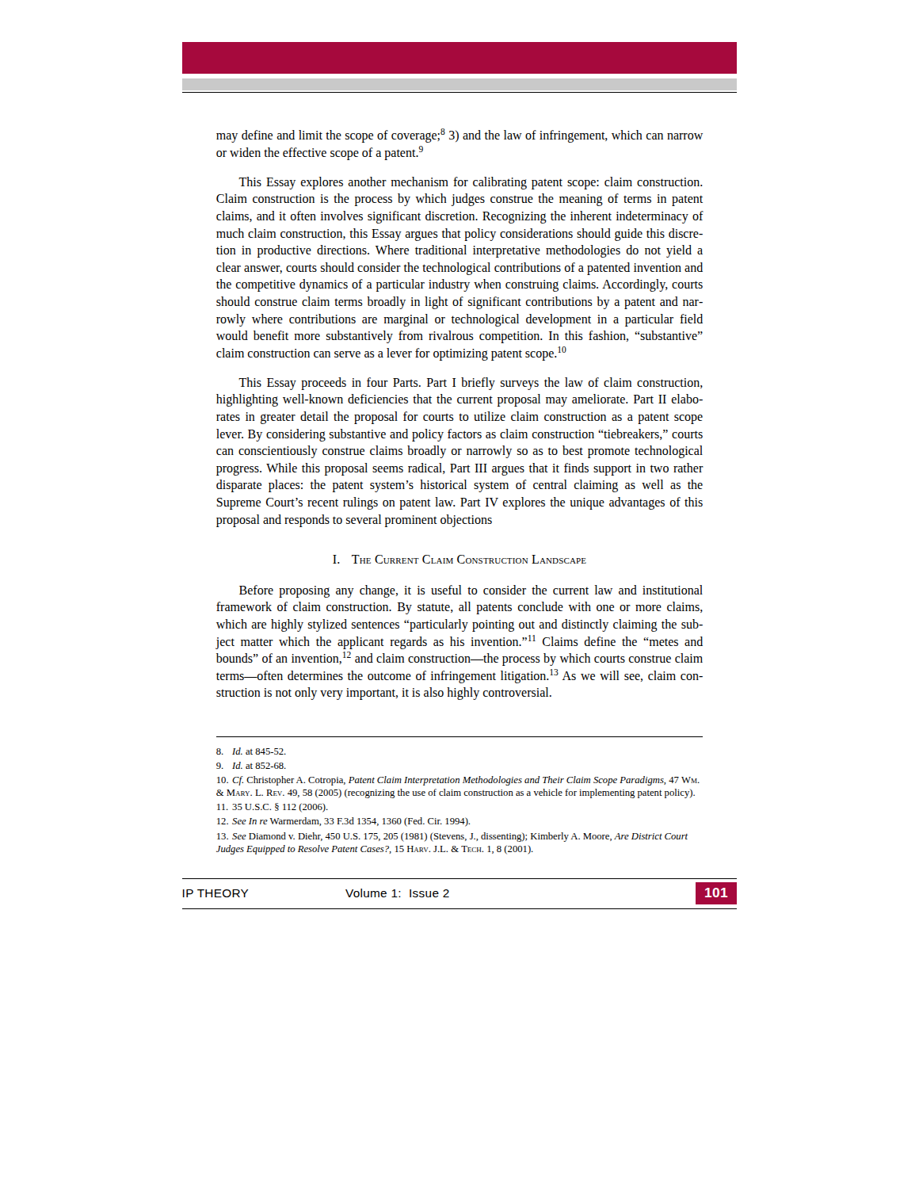may define and limit the scope of coverage;8 3) and the law of infringement, which can narrow or widen the effective scope of a patent.9
This Essay explores another mechanism for calibrating patent scope: claim construction. Claim construction is the process by which judges construe the meaning of terms in patent claims, and it often involves significant discretion. Recognizing the inherent indeterminacy of much claim construction, this Essay argues that policy considerations should guide this discretion in productive directions. Where traditional interpretative methodologies do not yield a clear answer, courts should consider the technological contributions of a patented invention and the competitive dynamics of a particular industry when construing claims. Accordingly, courts should construe claim terms broadly in light of significant contributions by a patent and narrowly where contributions are marginal or technological development in a particular field would benefit more substantively from rivalrous competition. In this fashion, “substantive” claim construction can serve as a lever for optimizing patent scope.10
This Essay proceeds in four Parts. Part I briefly surveys the law of claim construction, highlighting well-known deficiencies that the current proposal may ameliorate. Part II elaborates in greater detail the proposal for courts to utilize claim construction as a patent scope lever. By considering substantive and policy factors as claim construction “tiebreakers,” courts can conscientiously construe claims broadly or narrowly so as to best promote technological progress. While this proposal seems radical, Part III argues that it finds support in two rather disparate places: the patent system’s historical system of central claiming as well as the Supreme Court’s recent rulings on patent law. Part IV explores the unique advantages of this proposal and responds to several prominent objections
I. The Current Claim Construction Landscape
Before proposing any change, it is useful to consider the current law and institutional framework of claim construction. By statute, all patents conclude with one or more claims, which are highly stylized sentences “particularly pointing out and distinctly claiming the subject matter which the applicant regards as his invention.”11 Claims define the “metes and bounds” of an invention,12 and claim construction—the process by which courts construe claim terms—often determines the outcome of infringement litigation.13 As we will see, claim construction is not only very important, it is also highly controversial.
8. Id. at 845-52.
9. Id. at 852-68.
10. Cf. Christopher A. Cotropia, Patent Claim Interpretation Methodologies and Their Claim Scope Paradigms, 47 Wm. & Mary. L. Rev. 49, 58 (2005) (recognizing the use of claim construction as a vehicle for implementing patent policy).
11. 35 U.S.C. § 112 (2006).
12. See In re Warmerdam, 33 F.3d 1354, 1360 (Fed. Cir. 1994).
13. See Diamond v. Diehr, 450 U.S. 175, 205 (1981) (Stevens, J., dissenting); Kimberly A. Moore, Are District Court Judges Equipped to Resolve Patent Cases?, 15 Harv. J.L. & Tech. 1, 8 (2001).
IP THEORY
Volume 1: Issue 2
101